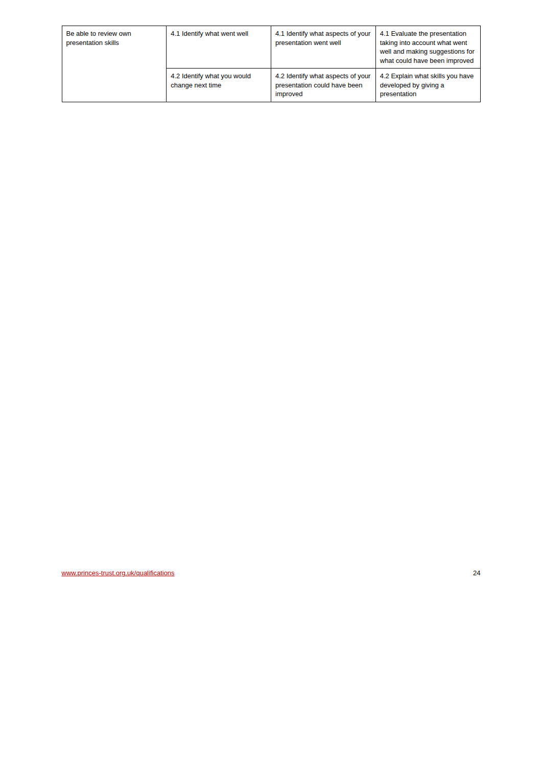| Be able to review own presentation skills | 4.1 Identify what went well | 4.1 Identify what aspects of your presentation went well | 4.1 Evaluate the presentation taking into account what went well and making suggestions for what could have been improved |
| 4.2 Identify what you would change next time | 4.2 Identify what aspects of your presentation could have been improved | 4.2 Explain what skills you have developed by giving a presentation |
www.princes-trust.org.uk/qualifications 24